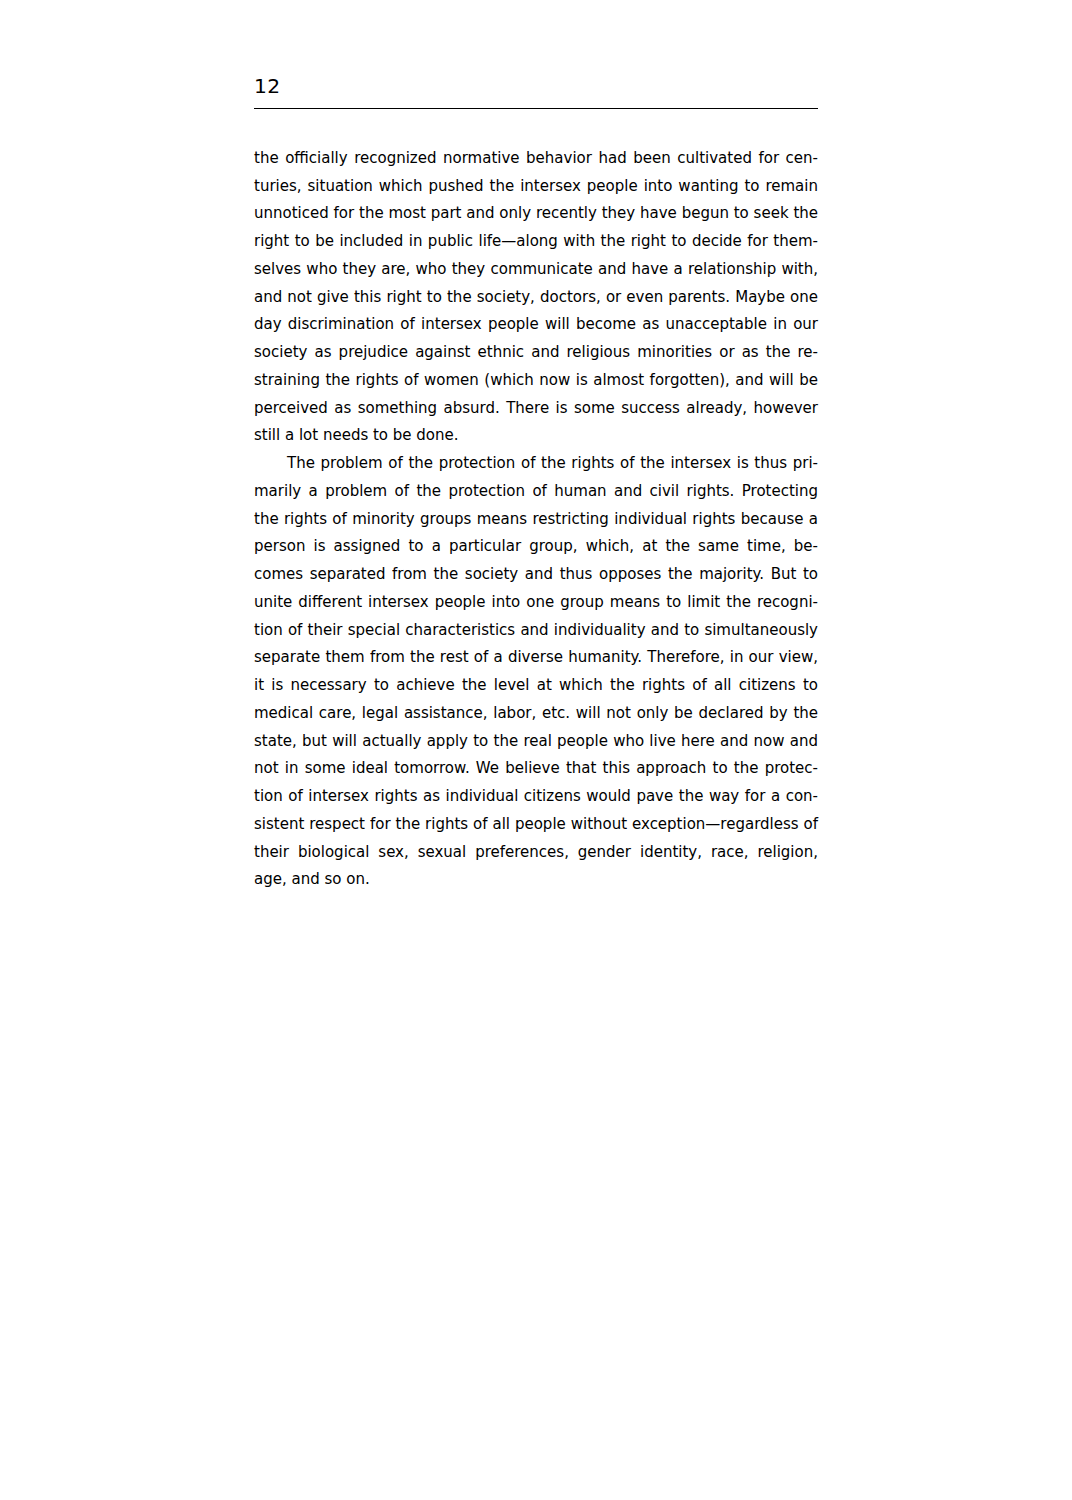12
the officially recognized normative behavior had been cultivated for centuries, situation which pushed the intersex people into wanting to remain unnoticed for the most part and only recently they have begun to seek the right to be included in public life—along with the right to decide for themselves who they are, who they communicate and have a relationship with, and not give this right to the society, doctors, or even parents. Maybe one day discrimination of intersex people will become as unacceptable in our society as prejudice against ethnic and religious minorities or as the restraining the rights of women (which now is almost forgotten), and will be perceived as something absurd. There is some success already, however still a lot needs to be done.
The problem of the protection of the rights of the intersex is thus primarily a problem of the protection of human and civil rights. Protecting the rights of minority groups means restricting individual rights because a person is assigned to a particular group, which, at the same time, becomes separated from the society and thus opposes the majority. But to unite different intersex people into one group means to limit the recognition of their special characteristics and individuality and to simultaneously separate them from the rest of a diverse humanity. Therefore, in our view, it is necessary to achieve the level at which the rights of all citizens to medical care, legal assistance, labor, etc. will not only be declared by the state, but will actually apply to the real people who live here and now and not in some ideal tomorrow. We believe that this approach to the protection of intersex rights as individual citizens would pave the way for a consistent respect for the rights of all people without exception—regardless of their biological sex, sexual preferences, gender identity, race, religion, age, and so on.